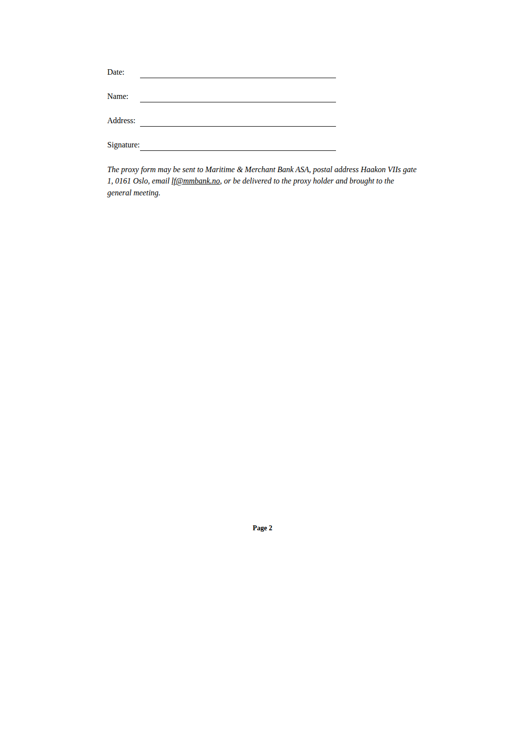| Date: | |
| Name: | |
| Address: | |
| Signature: | |
The proxy form may be sent to Maritime & Merchant Bank ASA, postal address Haakon VIIs gate 1, 0161 Oslo, email lf@mmbank.no, or be delivered to the proxy holder and brought to the general meeting.
Page 2